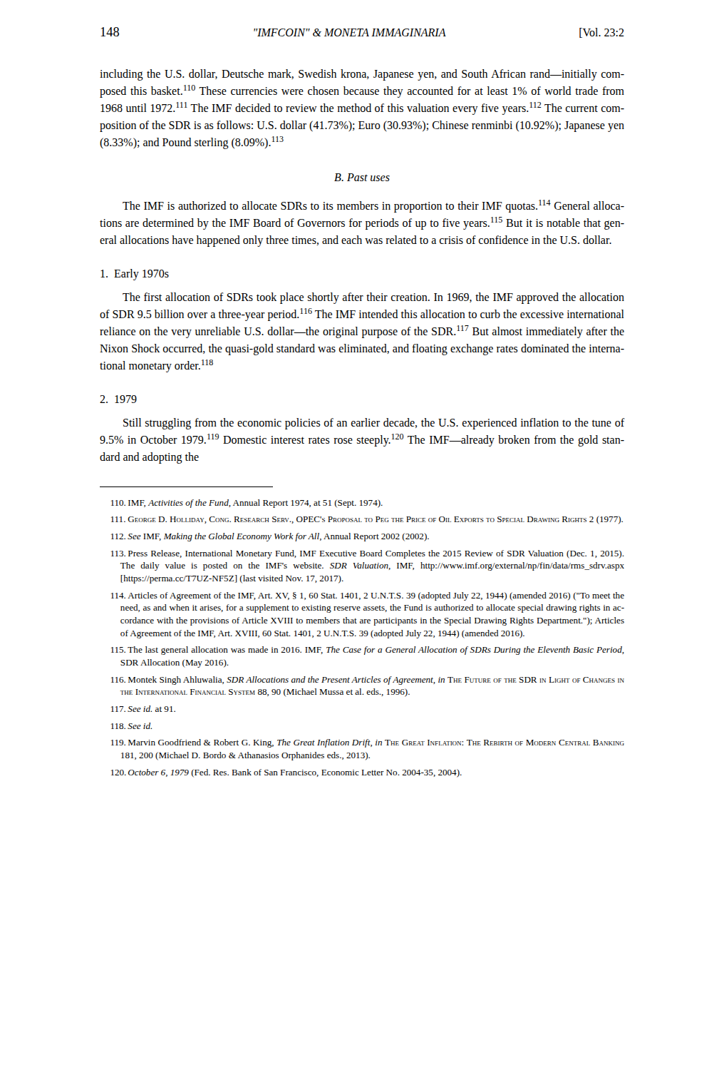148 "IMFCOIN" & MONETA IMMAGINARIA [Vol. 23:2
including the U.S. dollar, Deutsche mark, Swedish krona, Japanese yen, and South African rand—initially composed this basket.110 These currencies were chosen because they accounted for at least 1% of world trade from 1968 until 1972.111 The IMF decided to review the method of this valuation every five years.112 The current composition of the SDR is as follows: U.S. dollar (41.73%); Euro (30.93%); Chinese renminbi (10.92%); Japanese yen (8.33%); and Pound sterling (8.09%).113
B. Past uses
The IMF is authorized to allocate SDRs to its members in proportion to their IMF quotas.114 General allocations are determined by the IMF Board of Governors for periods of up to five years.115 But it is notable that general allocations have happened only three times, and each was related to a crisis of confidence in the U.S. dollar.
1. Early 1970s
The first allocation of SDRs took place shortly after their creation. In 1969, the IMF approved the allocation of SDR 9.5 billion over a three-year period.116 The IMF intended this allocation to curb the excessive international reliance on the very unreliable U.S. dollar—the original purpose of the SDR.117 But almost immediately after the Nixon Shock occurred, the quasi-gold standard was eliminated, and floating exchange rates dominated the international monetary order.118
2. 1979
Still struggling from the economic policies of an earlier decade, the U.S. experienced inflation to the tune of 9.5% in October 1979.119 Domestic interest rates rose steeply.120 The IMF—already broken from the gold standard and adopting the
110. IMF, Activities of the Fund, Annual Report 1974, at 51 (Sept. 1974).
111. George D. Holliday, Cong. Research Serv., OPEC's Proposal to Peg the Price of Oil Exports to Special Drawing Rights 2 (1977).
112. See IMF, Making the Global Economy Work for All, Annual Report 2002 (2002).
113. Press Release, International Monetary Fund, IMF Executive Board Completes the 2015 Review of SDR Valuation (Dec. 1, 2015). The daily value is posted on the IMF's website. SDR Valuation, IMF, http://www.imf.org/external/np/fin/data/rms_sdrv.aspx [https://perma.cc/T7UZ-NF5Z] (last visited Nov. 17, 2017).
114. Articles of Agreement of the IMF, Art. XV, § 1, 60 Stat. 1401, 2 U.N.T.S. 39 (adopted July 22, 1944) (amended 2016) ("To meet the need, as and when it arises, for a supplement to existing reserve assets, the Fund is authorized to allocate special drawing rights in accordance with the provisions of Article XVIII to members that are participants in the Special Drawing Rights Department."); Articles of Agreement of the IMF, Art. XVIII, 60 Stat. 1401, 2 U.N.T.S. 39 (adopted July 22, 1944) (amended 2016).
115. The last general allocation was made in 2016. IMF, The Case for a General Allocation of SDRs During the Eleventh Basic Period, SDR Allocation (May 2016).
116. Montek Singh Ahluwalia, SDR Allocations and the Present Articles of Agreement, in The Future of the SDR in Light of Changes in the International Financial System 88, 90 (Michael Mussa et al. eds., 1996).
117. See id. at 91.
118. See id.
119. Marvin Goodfriend & Robert G. King, The Great Inflation Drift, in The Great Inflation: The Rebirth of Modern Central Banking 181, 200 (Michael D. Bordo & Athanasios Orphanides eds., 2013).
120. October 6, 1979 (Fed. Res. Bank of San Francisco, Economic Letter No. 2004-35, 2004).